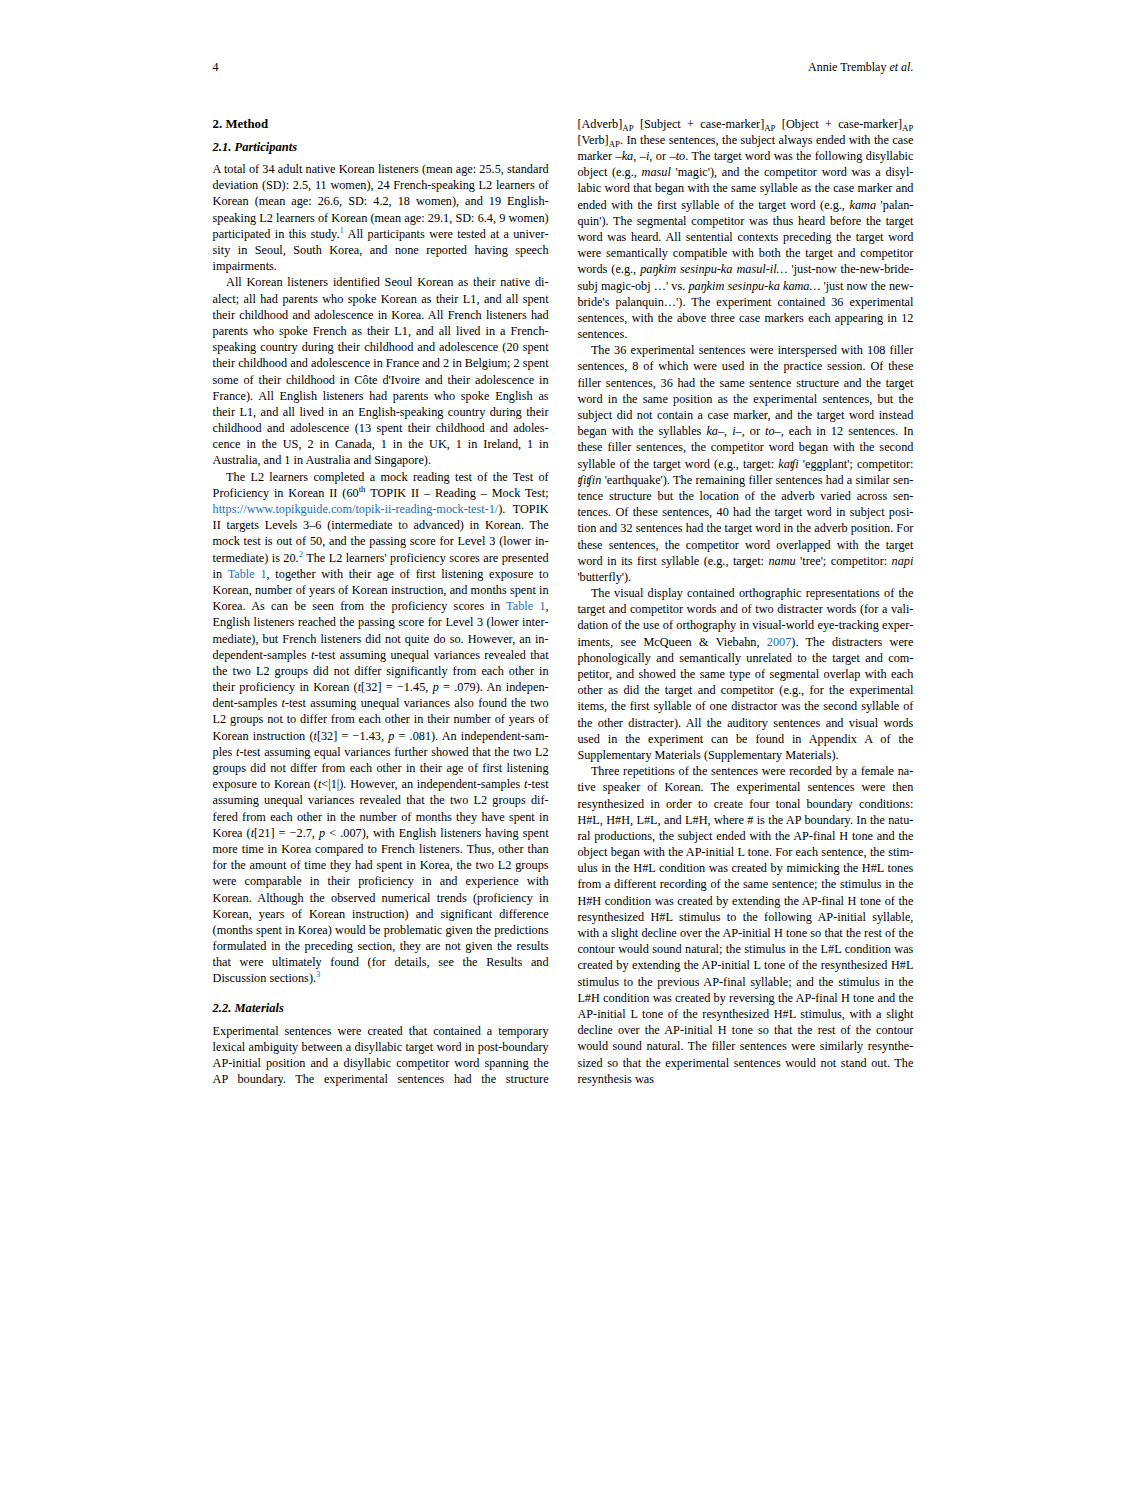4 Annie Tremblay et al.
2. Method
2.1. Participants
A total of 34 adult native Korean listeners (mean age: 25.5, standard deviation (SD): 2.5, 11 women), 24 French-speaking L2 learners of Korean (mean age: 26.6, SD: 4.2, 18 women), and 19 English-speaking L2 learners of Korean (mean age: 29.1, SD: 6.4, 9 women) participated in this study.1 All participants were tested at a university in Seoul, South Korea, and none reported having speech impairments.
All Korean listeners identified Seoul Korean as their native dialect; all had parents who spoke Korean as their L1, and all spent their childhood and adolescence in Korea. All French listeners had parents who spoke French as their L1, and all lived in a French-speaking country during their childhood and adolescence (20 spent their childhood and adolescence in France and 2 in Belgium; 2 spent some of their childhood in Côte d'Ivoire and their adolescence in France). All English listeners had parents who spoke English as their L1, and all lived in an English-speaking country during their childhood and adolescence (13 spent their childhood and adolescence in the US, 2 in Canada, 1 in the UK, 1 in Ireland, 1 in Australia, and 1 in Australia and Singapore).
The L2 learners completed a mock reading test of the Test of Proficiency in Korean II (60th TOPIK II – Reading – Mock Test; https://www.topikguide.com/topik-ii-reading-mock-test-1/). TOPIK II targets Levels 3–6 (intermediate to advanced) in Korean. The mock test is out of 50, and the passing score for Level 3 (lower intermediate) is 20.2 The L2 learners' proficiency scores are presented in Table 1, together with their age of first listening exposure to Korean, number of years of Korean instruction, and months spent in Korea. As can be seen from the proficiency scores in Table 1, English listeners reached the passing score for Level 3 (lower intermediate), but French listeners did not quite do so. However, an independent-samples t-test assuming unequal variances revealed that the two L2 groups did not differ significantly from each other in their proficiency in Korean (t[32] = −1.45, p = .079). An independent-samples t-test assuming unequal variances also found the two L2 groups not to differ from each other in their number of years of Korean instruction (t[32] = −1.43, p = .081). An independent-samples t-test assuming equal variances further showed that the two L2 groups did not differ from each other in their age of first listening exposure to Korean (t<|1|). However, an independent-samples t-test assuming unequal variances revealed that the two L2 groups differed from each other in the number of months they have spent in Korea (t[21] = −2.7, p < .007), with English listeners having spent more time in Korea compared to French listeners. Thus, other than for the amount of time they had spent in Korea, the two L2 groups were comparable in their proficiency in and experience with Korean. Although the observed numerical trends (proficiency in Korean, years of Korean instruction) and significant difference (months spent in Korea) would be problematic given the predictions formulated in the preceding section, they are not given the results that were ultimately found (for details, see the Results and Discussion sections).3
2.2. Materials
Experimental sentences were created that contained a temporary lexical ambiguity between a disyllabic target word in post-boundary AP-initial position and a disyllabic competitor word spanning the AP boundary. The experimental sentences had the structure [Adverb]AP [Subject + case-marker]AP [Object + case-marker]AP [Verb]AP. In these sentences, the subject always ended with the case marker –ka, –i, or –to. The target word was the following disyllabic object (e.g., masul 'magic'), and the competitor word was a disyllabic word that began with the same syllable as the case marker and ended with the first syllable of the target word (e.g., kama 'palanquin'). The segmental competitor was thus heard before the target word was heard. All sentential contexts preceding the target word were semantically compatible with both the target and competitor words (e.g., paŋkim sesinpu-ka masul-il… 'just-now the-new-bride-subj magic-obj …' vs. paŋkim sesinpu-ka kama… 'just now the new-bride's palanquin…'). The experiment contained 36 experimental sentences, with the above three case markers each appearing in 12 sentences.
The 36 experimental sentences were interspersed with 108 filler sentences, 8 of which were used in the practice session. Of these filler sentences, 36 had the same sentence structure and the target word in the same position as the experimental sentences, but the subject did not contain a case marker, and the target word instead began with the syllables ka–, i–, or to–, each in 12 sentences. In these filler sentences, the competitor word began with the second syllable of the target word (e.g., target: kaʧi 'eggplant'; competitor: ʧiʧin 'earthquake'). The remaining filler sentences had a similar sentence structure but the location of the adverb varied across sentences. Of these sentences, 40 had the target word in subject position and 32 sentences had the target word in the adverb position. For these sentences, the competitor word overlapped with the target word in its first syllable (e.g., target: namu 'tree'; competitor: napi 'butterfly').
The visual display contained orthographic representations of the target and competitor words and of two distracter words (for a validation of the use of orthography in visual-world eye-tracking experiments, see McQueen & Viebahn, 2007). The distracters were phonologically and semantically unrelated to the target and competitor, and showed the same type of segmental overlap with each other as did the target and competitor (e.g., for the experimental items, the first syllable of one distractor was the second syllable of the other distracter). All the auditory sentences and visual words used in the experiment can be found in Appendix A of the Supplementary Materials (Supplementary Materials).
Three repetitions of the sentences were recorded by a female native speaker of Korean. The experimental sentences were then resynthesized in order to create four tonal boundary conditions: H#L, H#H, L#L, and L#H, where # is the AP boundary. In the natural productions, the subject ended with the AP-final H tone and the object began with the AP-initial L tone. For each sentence, the stimulus in the H#L condition was created by mimicking the H#L tones from a different recording of the same sentence; the stimulus in the H#H condition was created by extending the AP-final H tone of the resynthesized H#L stimulus to the following AP-initial syllable, with a slight decline over the AP-initial H tone so that the rest of the contour would sound natural; the stimulus in the L#L condition was created by extending the AP-initial L tone of the resynthesized H#L stimulus to the previous AP-final syllable; and the stimulus in the L#H condition was created by reversing the AP-final H tone and the AP-initial L tone of the resynthesized H#L stimulus, with a slight decline over the AP-initial H tone so that the rest of the contour would sound natural. The filler sentences were similarly resynthesized so that the experimental sentences would not stand out. The resynthesis was